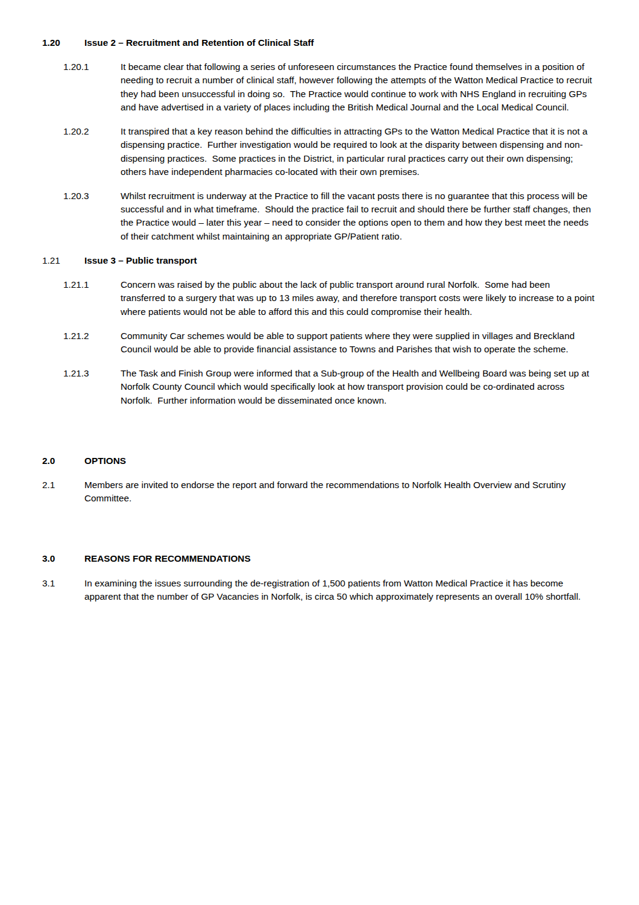1.20
Issue 2 – Recruitment and Retention of Clinical Staff
1.20.1
It became clear that following a series of unforeseen circumstances the Practice found themselves in a position of needing to recruit a number of clinical staff, however following the attempts of the Watton Medical Practice to recruit they had been unsuccessful in doing so. The Practice would continue to work with NHS England in recruiting GPs and have advertised in a variety of places including the British Medical Journal and the Local Medical Council.
1.20.2
It transpired that a key reason behind the difficulties in attracting GPs to the Watton Medical Practice that it is not a dispensing practice. Further investigation would be required to look at the disparity between dispensing and non-dispensing practices. Some practices in the District, in particular rural practices carry out their own dispensing; others have independent pharmacies co-located with their own premises.
1.20.3
Whilst recruitment is underway at the Practice to fill the vacant posts there is no guarantee that this process will be successful and in what timeframe. Should the practice fail to recruit and should there be further staff changes, then the Practice would – later this year – need to consider the options open to them and how they best meet the needs of their catchment whilst maintaining an appropriate GP/Patient ratio.
1.21
Issue 3 – Public transport
1.21.1
Concern was raised by the public about the lack of public transport around rural Norfolk. Some had been transferred to a surgery that was up to 13 miles away, and therefore transport costs were likely to increase to a point where patients would not be able to afford this and this could compromise their health.
1.21.2
Community Car schemes would be able to support patients where they were supplied in villages and Breckland Council would be able to provide financial assistance to Towns and Parishes that wish to operate the scheme.
1.21.3
The Task and Finish Group were informed that a Sub-group of the Health and Wellbeing Board was being set up at Norfolk County Council which would specifically look at how transport provision could be co-ordinated across Norfolk. Further information would be disseminated once known.
2.0
OPTIONS
2.1
Members are invited to endorse the report and forward the recommendations to Norfolk Health Overview and Scrutiny Committee.
3.0
REASONS FOR RECOMMENDATIONS
3.1
In examining the issues surrounding the de-registration of 1,500 patients from Watton Medical Practice it has become apparent that the number of GP Vacancies in Norfolk, is circa 50 which approximately represents an overall 10% shortfall.